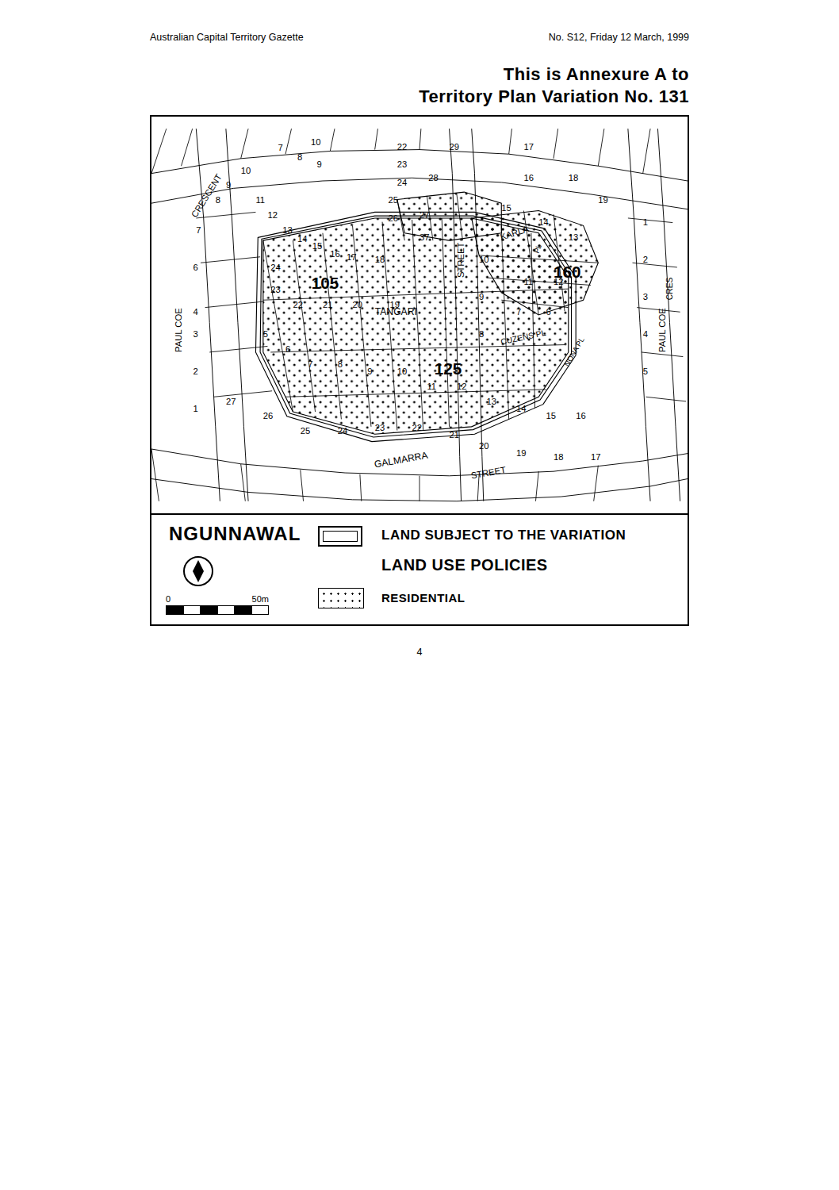Australian Capital Territory Gazette No. S12, Friday 12 March, 1999
This is Annexure A to Territory Plan Variation No. 131
CRESCENT PAUL COE PAUL COE CRES TANGARI STREET KARLA PL CUZENS PL NONA PL GALMARRA STREET 105 125 160 7 8 9 10 22 23 24 25 26 27 28 29 17 16 18 19 1 2 3 4 5 10 9 8 7 6 4 3 2 1 11 12 13 14 15 16 17 18 24 23 22 21 20 19 5 6 7 8 9 10 11 12 13 14 15 16 15 14 13 10 9 8 7 6 11 12 37 27 26 25 24 23 22 21 20 19 18 17
NGUNNAWAL
050m
LAND SUBJECT TO THE VARIATION
LAND USE POLICIES
RESIDENTIAL
4